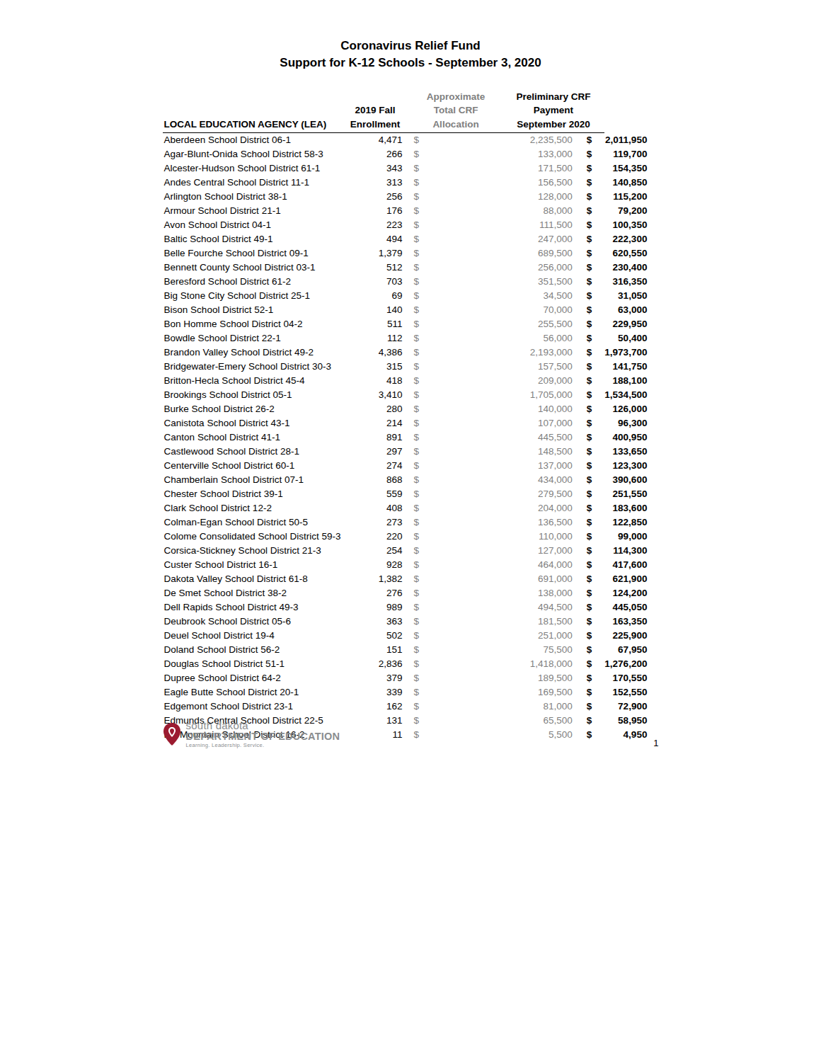Coronavirus Relief Fund Support for K-12 Schools - September 3, 2020
| | | Approximate | Preliminary CRF |
| --- | --- | --- | --- |
| | 2019 Fall | Total CRF | Payment |
| LOCAL EDUCATION AGENCY (LEA) | Enrollment | Allocation | September 2020 |
| Aberdeen School District 06-1 | 4,471 | $ | 2,235,500 | $ | 2,011,950 |
| Agar-Blunt-Onida School District 58-3 | 266 | $ | 133,000 | $ | 119,700 |
| Alcester-Hudson School District 61-1 | 343 | $ | 171,500 | $ | 154,350 |
| Andes Central School District 11-1 | 313 | $ | 156,500 | $ | 140,850 |
| Arlington School District 38-1 | 256 | $ | 128,000 | $ | 115,200 |
| Armour School District 21-1 | 176 | $ | 88,000 | $ | 79,200 |
| Avon School District 04-1 | 223 | $ | 111,500 | $ | 100,350 |
| Baltic School District 49-1 | 494 | $ | 247,000 | $ | 222,300 |
| Belle Fourche School District 09-1 | 1,379 | $ | 689,500 | $ | 620,550 |
| Bennett County School District 03-1 | 512 | $ | 256,000 | $ | 230,400 |
| Beresford School District 61-2 | 703 | $ | 351,500 | $ | 316,350 |
| Big Stone City School District 25-1 | 69 | $ | 34,500 | $ | 31,050 |
| Bison School District 52-1 | 140 | $ | 70,000 | $ | 63,000 |
| Bon Homme School District 04-2 | 511 | $ | 255,500 | $ | 229,950 |
| Bowdle School District 22-1 | 112 | $ | 56,000 | $ | 50,400 |
| Brandon Valley School District 49-2 | 4,386 | $ | 2,193,000 | $ | 1,973,700 |
| Bridgewater-Emery School District 30-3 | 315 | $ | 157,500 | $ | 141,750 |
| Britton-Hecla School District 45-4 | 418 | $ | 209,000 | $ | 188,100 |
| Brookings School District 05-1 | 3,410 | $ | 1,705,000 | $ | 1,534,500 |
| Burke School District 26-2 | 280 | $ | 140,000 | $ | 126,000 |
| Canistota School District 43-1 | 214 | $ | 107,000 | $ | 96,300 |
| Canton School District 41-1 | 891 | $ | 445,500 | $ | 400,950 |
| Castlewood School District 28-1 | 297 | $ | 148,500 | $ | 133,650 |
| Centerville School District 60-1 | 274 | $ | 137,000 | $ | 123,300 |
| Chamberlain School District 07-1 | 868 | $ | 434,000 | $ | 390,600 |
| Chester School District 39-1 | 559 | $ | 279,500 | $ | 251,550 |
| Clark School District 12-2 | 408 | $ | 204,000 | $ | 183,600 |
| Colman-Egan School District 50-5 | 273 | $ | 136,500 | $ | 122,850 |
| Colome Consolidated School District 59-3 | 220 | $ | 110,000 | $ | 99,000 |
| Corsica-Stickney School District 21-3 | 254 | $ | 127,000 | $ | 114,300 |
| Custer School District 16-1 | 928 | $ | 464,000 | $ | 417,600 |
| Dakota Valley School District 61-8 | 1,382 | $ | 691,000 | $ | 621,900 |
| De Smet School District 38-2 | 276 | $ | 138,000 | $ | 124,200 |
| Dell Rapids School District 49-3 | 989 | $ | 494,500 | $ | 445,050 |
| Deubrook School District 05-6 | 363 | $ | 181,500 | $ | 163,350 |
| Deuel School District 19-4 | 502 | $ | 251,000 | $ | 225,900 |
| Doland School District 56-2 | 151 | $ | 75,500 | $ | 67,950 |
| Douglas School District 51-1 | 2,836 | $ | 1,418,000 | $ | 1,276,200 |
| Dupree School District 64-2 | 379 | $ | 189,500 | $ | 170,550 |
| Eagle Butte School District 20-1 | 339 | $ | 169,500 | $ | 152,550 |
| Edgemont School District 23-1 | 162 | $ | 81,000 | $ | 72,900 |
| Edmunds Central School District 22-5 | 131 | $ | 65,500 | $ | 58,950 |
| Elk Mountain School District 16-2 | 11 | $ | 5,500 | $ | 4,950 |
south dakota
DEPARTMENT OF EDUCATION
Learning. Leadership. Service.
1